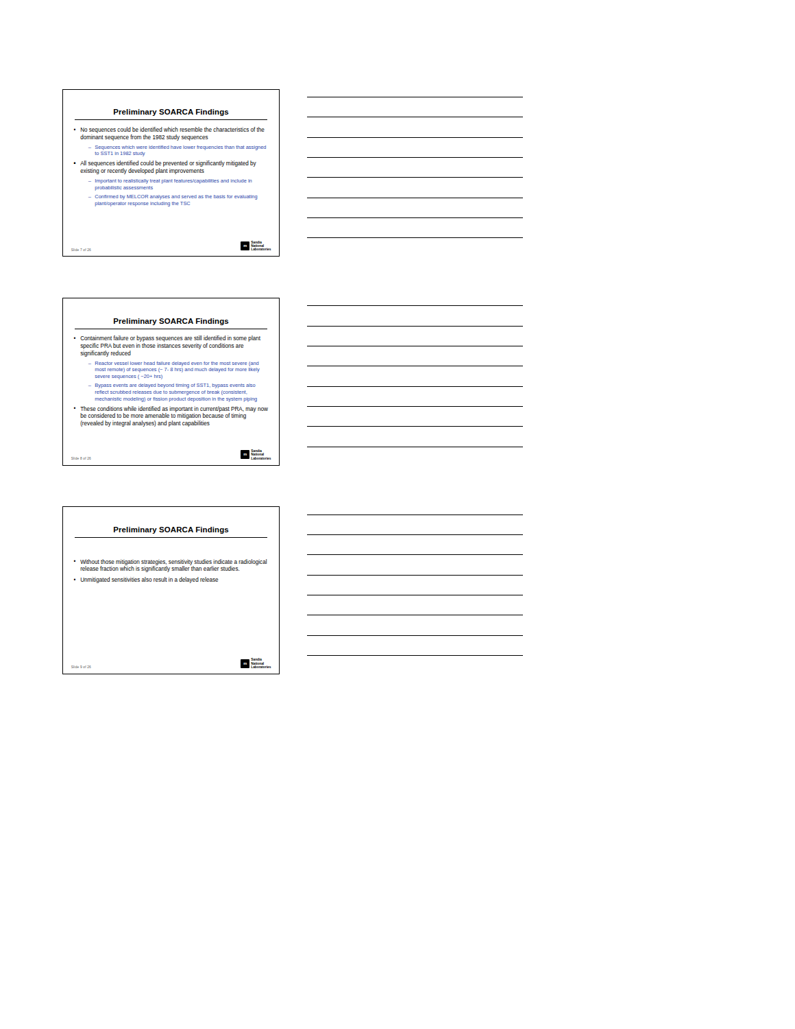Preliminary SOARCA Findings
No sequences could be identified which resemble the characteristics of the dominant sequence from the 1982 study sequences
Sequences which were identified have lower frequencies than that assigned to SST1 in 1982 study
All sequences identified could be prevented or significantly mitigated by existing or recently developed plant improvements
Important to realistically treat plant features/capabilities and include in probabilistic assessments
Confirmed by MELCOR analyses and served as the basis for evaluating plant/operator response including the TSC
Slide 7 of 26
m
Sandia
National
Laboratories
Preliminary SOARCA Findings
Containment failure or bypass sequences are still identified in some plant specific PRA but even in those instances severity of conditions are significantly reduced
Reactor vessel lower head failure delayed even for the most severe (and most remote) of sequences (~ 7- 8 hrs) and much delayed for more likely severe sequences ( ~20+ hrs)
Bypass events are delayed beyond timing of SST1, bypass events also reflect scrubbed releases due to submergence of break (consistent, mechanistic modeling) or fission product deposition in the system piping
These conditions while identified as important in current/past PRA, may now be considered to be more amenable to mitigation because of timing (revealed by integral analyses) and plant capabilities
Slide 8 of 26
m
Sandia
National
Laboratories
Preliminary SOARCA Findings
Without those mitigation strategies, sensitivity studies indicate a radiological release fraction which is significantly smaller than earlier studies.
Unmitigated sensitivities also result in a delayed release
Slide 9 of 26
m
Sandia
National
Laboratories